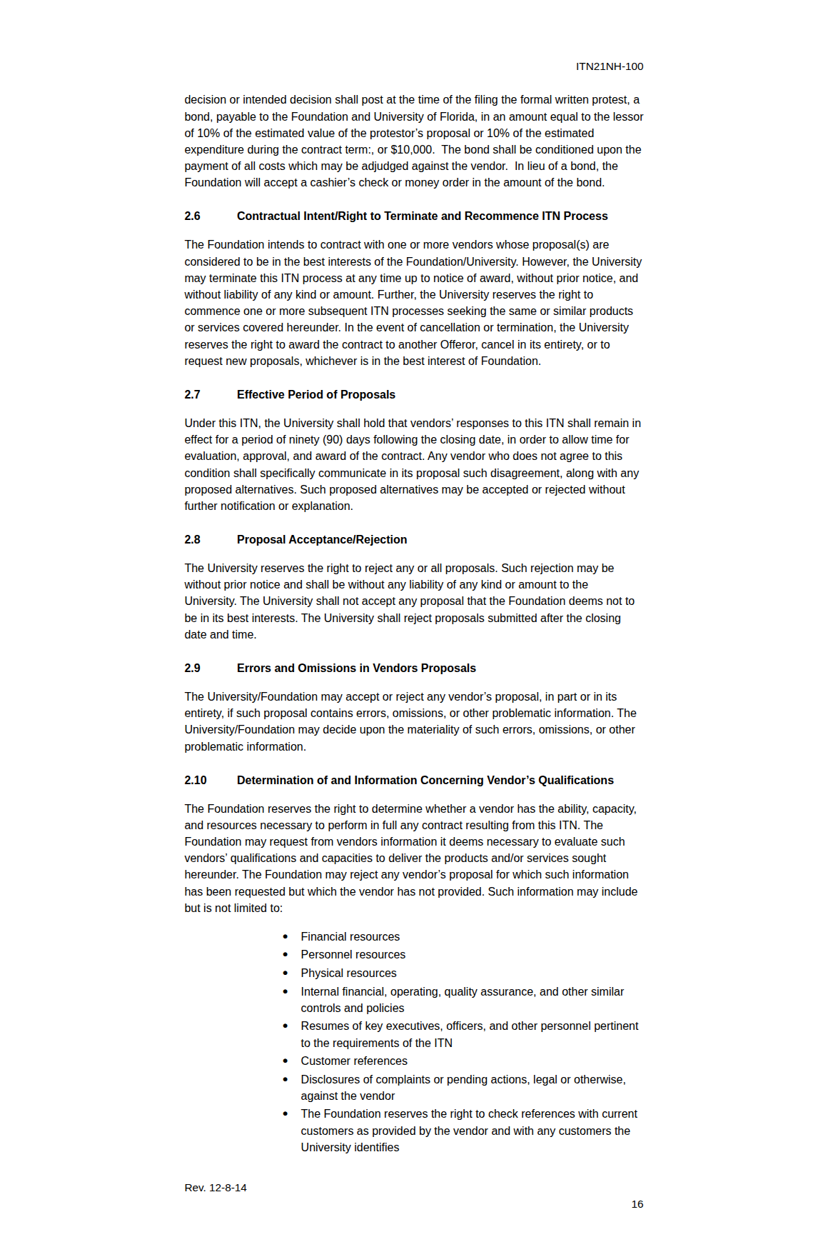ITN21NH-100
decision or intended decision shall post at the time of the filing the formal written protest, a bond, payable to the Foundation and University of Florida, in an amount equal to the lessor of 10% of the estimated value of the protestor’s proposal or 10% of the estimated expenditure during the contract term:, or $10,000. The bond shall be conditioned upon the payment of all costs which may be adjudged against the vendor. In lieu of a bond, the Foundation will accept a cashier’s check or money order in the amount of the bond.
2.6 Contractual Intent/Right to Terminate and Recommence ITN Process
The Foundation intends to contract with one or more vendors whose proposal(s) are considered to be in the best interests of the Foundation/University. However, the University may terminate this ITN process at any time up to notice of award, without prior notice, and without liability of any kind or amount. Further, the University reserves the right to commence one or more subsequent ITN processes seeking the same or similar products or services covered hereunder. In the event of cancellation or termination, the University reserves the right to award the contract to another Offeror, cancel in its entirety, or to request new proposals, whichever is in the best interest of Foundation.
2.7 Effective Period of Proposals
Under this ITN, the University shall hold that vendors’ responses to this ITN shall remain in effect for a period of ninety (90) days following the closing date, in order to allow time for evaluation, approval, and award of the contract. Any vendor who does not agree to this condition shall specifically communicate in its proposal such disagreement, along with any proposed alternatives. Such proposed alternatives may be accepted or rejected without further notification or explanation.
2.8 Proposal Acceptance/Rejection
The University reserves the right to reject any or all proposals. Such rejection may be without prior notice and shall be without any liability of any kind or amount to the University. The University shall not accept any proposal that the Foundation deems not to be in its best interests. The University shall reject proposals submitted after the closing date and time.
2.9 Errors and Omissions in Vendors Proposals
The University/Foundation may accept or reject any vendor’s proposal, in part or in its entirety, if such proposal contains errors, omissions, or other problematic information. The University/Foundation may decide upon the materiality of such errors, omissions, or other problematic information.
2.10 Determination of and Information Concerning Vendor’s Qualifications
The Foundation reserves the right to determine whether a vendor has the ability, capacity, and resources necessary to perform in full any contract resulting from this ITN. The Foundation may request from vendors information it deems necessary to evaluate such vendors’ qualifications and capacities to deliver the products and/or services sought hereunder. The Foundation may reject any vendor’s proposal for which such information has been requested but which the vendor has not provided. Such information may include but is not limited to:
Financial resources
Personnel resources
Physical resources
Internal financial, operating, quality assurance, and other similar controls and policies
Resumes of key executives, officers, and other personnel pertinent to the requirements of the ITN
Customer references
Disclosures of complaints or pending actions, legal or otherwise, against the vendor
The Foundation reserves the right to check references with current customers as provided by the vendor and with any customers the University identifies
Rev. 12-8-14 16